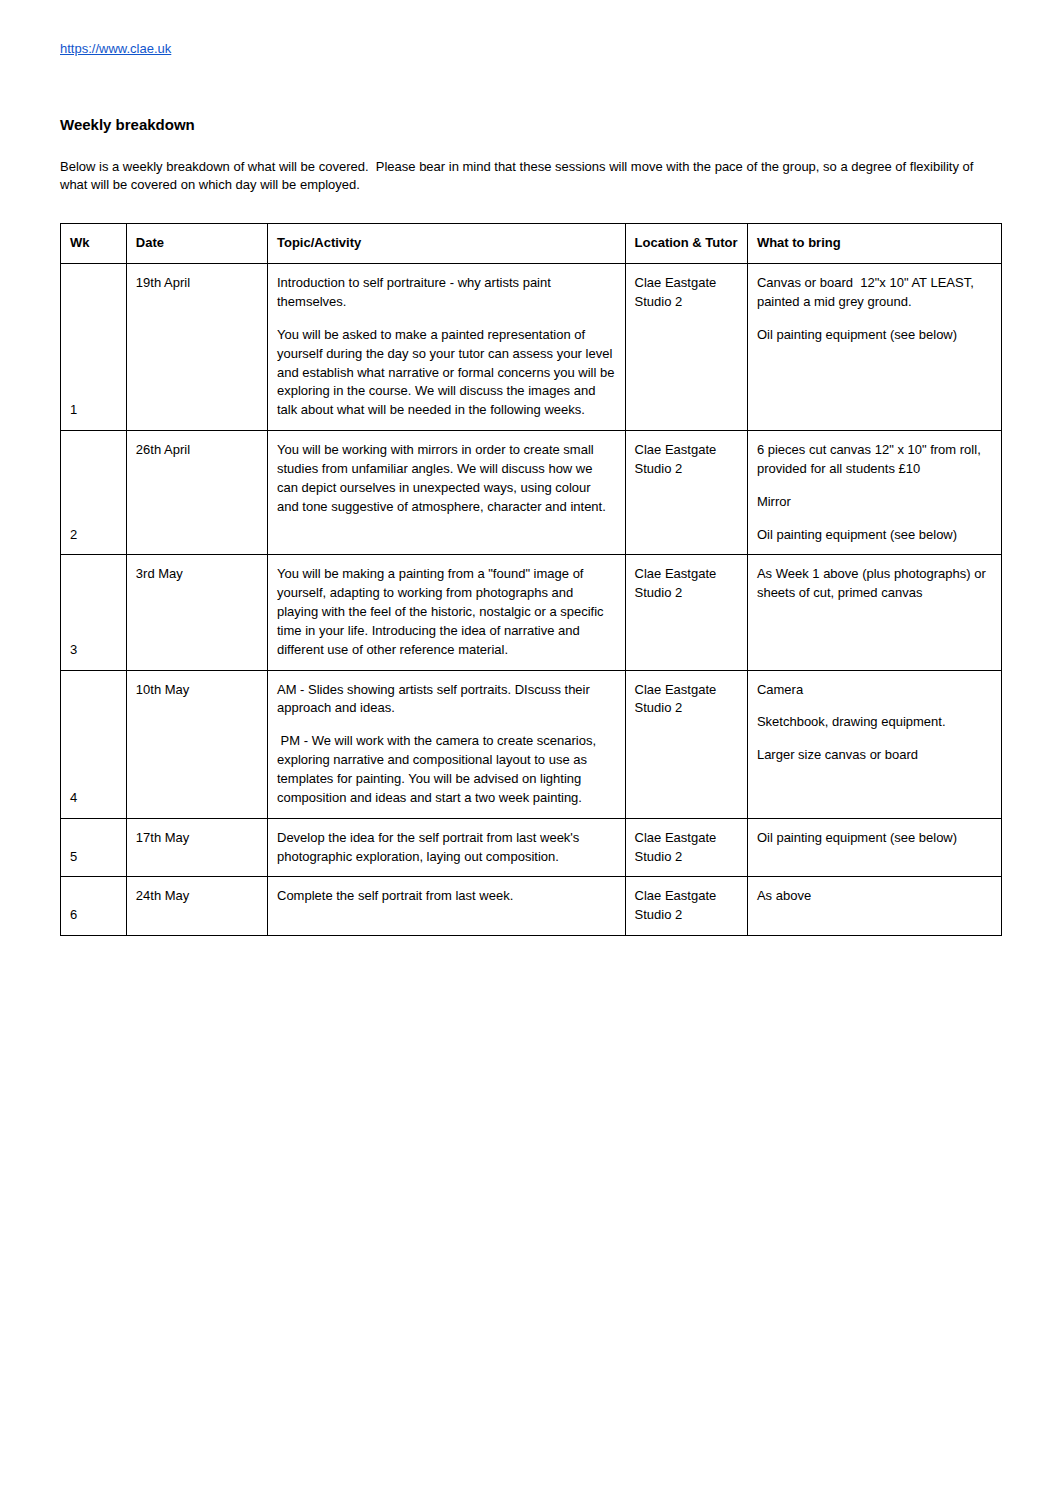https://www.clae.uk
Weekly breakdown
Below is a weekly breakdown of what will be covered. Please bear in mind that these sessions will move with the pace of the group, so a degree of flexibility of what will be covered on which day will be employed.
| Wk | Date | Topic/Activity | Location & Tutor | What to bring |
| --- | --- | --- | --- | --- |
| 1 | 19th April | Introduction to self portraiture - why artists paint themselves. You will be asked to make a painted representation of yourself during the day so your tutor can assess your level and establish what narrative or formal concerns you will be exploring in the course. We will discuss the images and talk about what will be needed in the following weeks. | Clae Eastgate Studio 2 | Canvas or board 12"x 10" AT LEAST, painted a mid grey ground. Oil painting equipment (see below) |
| 2 | 26th April | You will be working with mirrors in order to create small studies from unfamiliar angles. We will discuss how we can depict ourselves in unexpected ways, using colour and tone suggestive of atmosphere, character and intent. | Clae Eastgate Studio 2 | 6 pieces cut canvas 12" x 10" from roll, provided for all students £10 Mirror Oil painting equipment (see below) |
| 3 | 3rd May | You will be making a painting from a "found" image of yourself, adapting to working from photographs and playing with the feel of the historic, nostalgic or a specific time in your life. Introducing the idea of narrative and different use of other reference material. | Clae Eastgate Studio 2 | As Week 1 above (plus photographs) or sheets of cut, primed canvas |
| 4 | 10th May | AM - Slides showing artists self portraits. DIscuss their approach and ideas. PM - We will work with the camera to create scenarios, exploring narrative and compositional layout to use as templates for painting. You will be advised on lighting composition and ideas and start a two week painting. | Clae Eastgate Studio 2 | Camera Sketchbook, drawing equipment. Larger size canvas or board |
| 5 | 17th May | Develop the idea for the self portrait from last week's photographic exploration, laying out composition. | Clae Eastgate Studio 2 | Oil painting equipment (see below) |
| 6 | 24th May | Complete the self portrait from last week. | Clae Eastgate Studio 2 | As above |